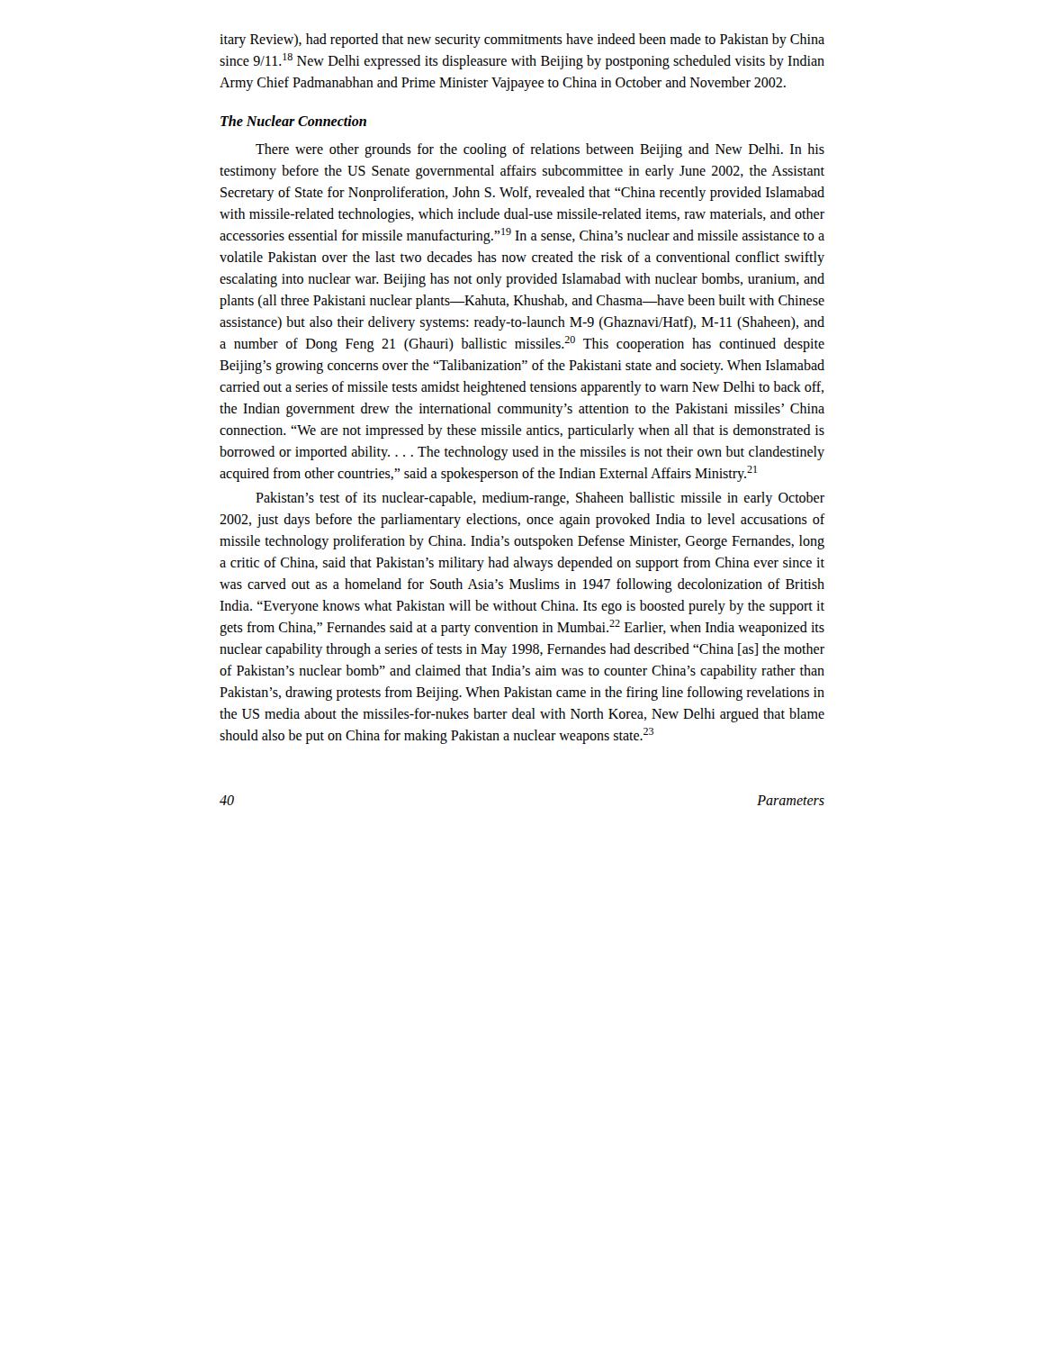itary Review), had reported that new security commitments have indeed been made to Pakistan by China since 9/11.18 New Delhi expressed its displeasure with Beijing by postponing scheduled visits by Indian Army Chief Padmanabhan and Prime Minister Vajpayee to China in October and November 2002.
The Nuclear Connection
There were other grounds for the cooling of relations between Beijing and New Delhi. In his testimony before the US Senate governmental affairs subcommittee in early June 2002, the Assistant Secretary of State for Nonproliferation, John S. Wolf, revealed that “China recently provided Islamabad with missile-related technologies, which include dual-use missile-related items, raw materials, and other accessories essential for missile manufacturing.”19 In a sense, China’s nuclear and missile assistance to a volatile Pakistan over the last two decades has now created the risk of a conventional conflict swiftly escalating into nuclear war. Beijing has not only provided Islamabad with nuclear bombs, uranium, and plants (all three Pakistani nuclear plants—Kahuta, Khushab, and Chasma—have been built with Chinese assistance) but also their delivery systems: ready-to-launch M-9 (Ghaznavi/Hatf), M-11 (Shaheen), and a number of Dong Feng 21 (Ghauri) ballistic missiles.20 This cooperation has continued despite Beijing’s growing concerns over the “Talibanization” of the Pakistani state and society. When Islamabad carried out a series of missile tests amidst heightened tensions apparently to warn New Delhi to back off, the Indian government drew the international community’s attention to the Pakistani missiles’ China connection. “We are not impressed by these missile antics, particularly when all that is demonstrated is borrowed or imported ability. . . . The technology used in the missiles is not their own but clandestinely acquired from other countries,” said a spokesperson of the Indian External Affairs Ministry.21
Pakistan’s test of its nuclear-capable, medium-range, Shaheen ballistic missile in early October 2002, just days before the parliamentary elections, once again provoked India to level accusations of missile technology proliferation by China. India’s outspoken Defense Minister, George Fernandes, long a critic of China, said that Pakistan’s military had always depended on support from China ever since it was carved out as a homeland for South Asia’s Muslims in 1947 following decolonization of British India. “Everyone knows what Pakistan will be without China. Its ego is boosted purely by the support it gets from China,” Fernandes said at a party convention in Mumbai.22 Earlier, when India weaponized its nuclear capability through a series of tests in May 1998, Fernandes had described “China [as] the mother of Pakistan’s nuclear bomb” and claimed that India’s aim was to counter China’s capability rather than Pakistan’s, drawing protests from Beijing. When Pakistan came in the firing line following revelations in the US media about the missiles-for-nukes barter deal with North Korea, New Delhi argued that blame should also be put on China for making Pakistan a nuclear weapons state.23
40 Parameters